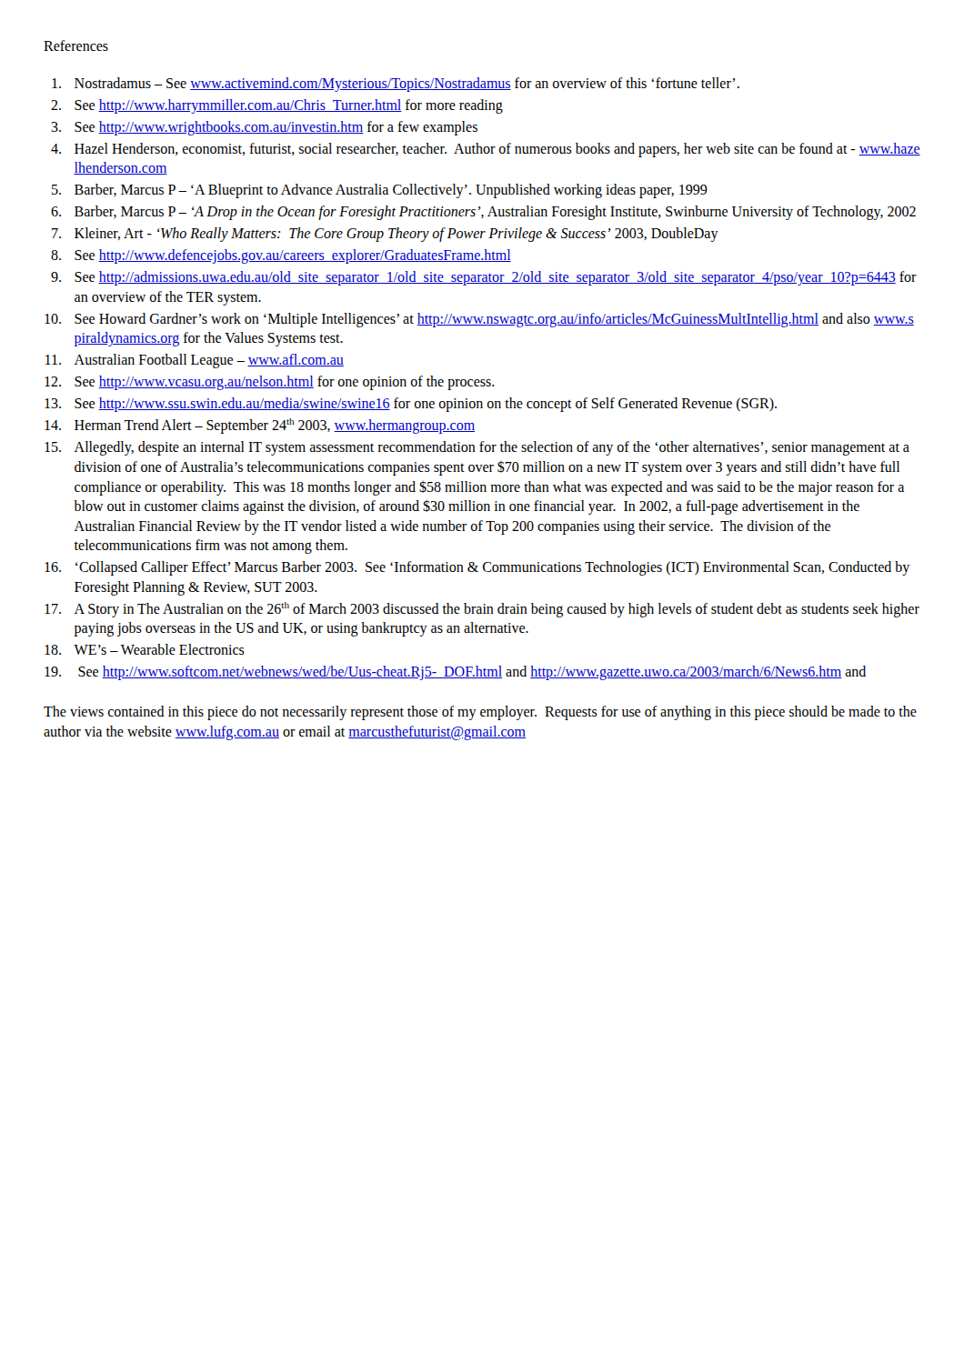References
Nostradamus – See www.activemind.com/Mysterious/Topics/Nostradamus for an overview of this ‘fortune teller’.
See http://www.harrymmiller.com.au/Chris_Turner.html for more reading
See http://www.wrightbooks.com.au/investin.htm for a few examples
Hazel Henderson, economist, futurist, social researcher, teacher. Author of numerous books and papers, her web site can be found at - www.hazelhenderson.com
Barber, Marcus P – ‘A Blueprint to Advance Australia Collectively’. Unpublished working ideas paper, 1999
Barber, Marcus P – ‘A Drop in the Ocean for Foresight Practitioners’, Australian Foresight Institute, Swinburne University of Technology, 2002
Kleiner, Art - ‘Who Really Matters: The Core Group Theory of Power Privilege & Success’ 2003, DoubleDay
See http://www.defencejobs.gov.au/careers_explorer/GraduatesFrame.html
See http://admissions.uwa.edu.au/old_site_separator_1/old_site_separator_2/old_site_separator_3/old_site_separator_4/pso/year_10?p=6443 for an overview of the TER system.
See Howard Gardner’s work on ‘Multiple Intelligences’ at http://www.nswagtc.org.au/info/articles/McGuinessMultIntellig.html and also www.spiraldynamics.org for the Values Systems test.
Australian Football League – www.afl.com.au
See http://www.vcasu.org.au/nelson.html for one opinion of the process.
See http://www.ssu.swin.edu.au/media/swine/swine16 for one opinion on the concept of Self Generated Revenue (SGR).
Herman Trend Alert – September 24th 2003, www.hermangroup.com
Allegedly, despite an internal IT system assessment recommendation for the selection of any of the ‘other alternatives’, senior management at a division of one of Australia’s telecommunications companies spent over $70 million on a new IT system over 3 years and still didn’t have full compliance or operability. This was 18 months longer and $58 million more than what was expected and was said to be the major reason for a blow out in customer claims against the division, of around $30 million in one financial year. In 2002, a full-page advertisement in the Australian Financial Review by the IT vendor listed a wide number of Top 200 companies using their service. The division of the telecommunications firm was not among them.
‘Collapsed Calliper Effect’ Marcus Barber 2003. See ‘Information & Communications Technologies (ICT) Environmental Scan, Conducted by Foresight Planning & Review, SUT 2003.
A Story in The Australian on the 26th of March 2003 discussed the brain drain being caused by high levels of student debt as students seek higher paying jobs overseas in the US and UK, or using bankruptcy as an alternative.
WE’s – Wearable Electronics
See http://www.softcom.net/webnews/wed/be/Uus-cheat.Rj5-_DOF.html and http://www.gazette.uwo.ca/2003/march/6/News6.htm and
The views contained in this piece do not necessarily represent those of my employer. Requests for use of anything in this piece should be made to the author via the website www.lufg.com.au or email at marcusthefuturist@gmail.com